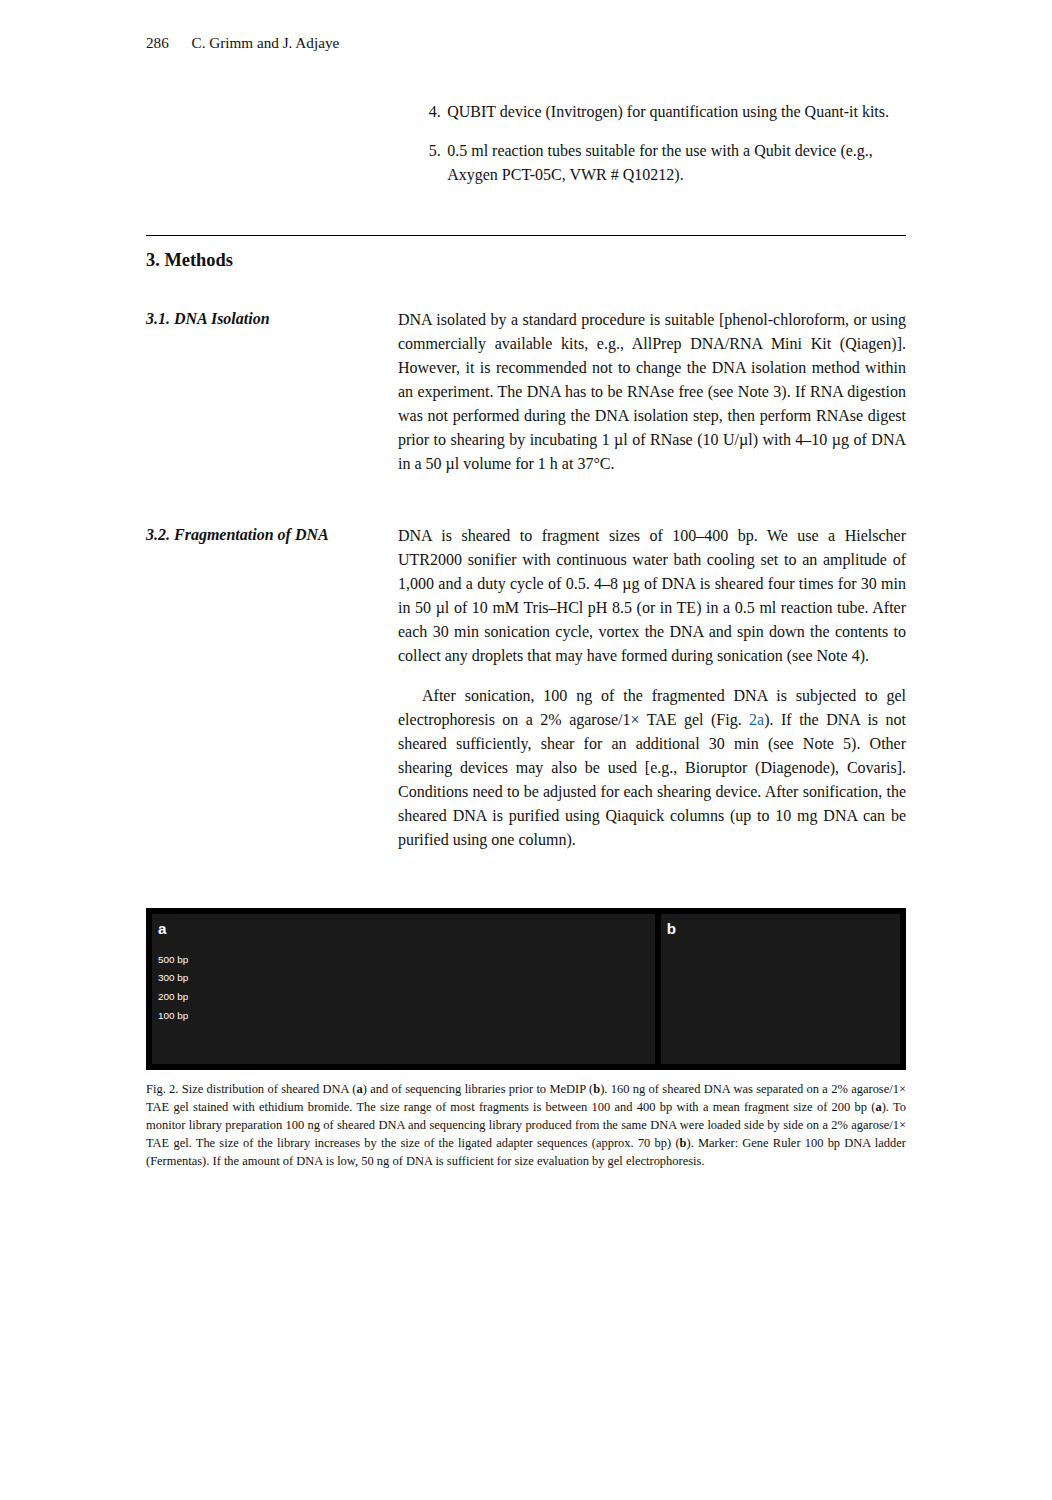286 C. Grimm and J. Adjaye
QUBIT device (Invitrogen) for quantification using the Quant-it kits.
0.5 ml reaction tubes suitable for the use with a Qubit device (e.g., Axygen PCT-05C, VWR # Q10212).
3. Methods
3.1. DNA Isolation
DNA isolated by a standard procedure is suitable [phenol-chloroform, or using commercially available kits, e.g., AllPrep DNA/RNA Mini Kit (Qiagen)]. However, it is recommended not to change the DNA isolation method within an experiment. The DNA has to be RNAse free (see Note 3). If RNA digestion was not performed during the DNA isolation step, then perform RNAse digest prior to shearing by incubating 1 µl of RNase (10 U/µl) with 4–10 µg of DNA in a 50 µl volume for 1 h at 37°C.
3.2. Fragmentation of DNA
DNA is sheared to fragment sizes of 100–400 bp. We use a Hielscher UTR2000 sonifier with continuous water bath cooling set to an amplitude of 1,000 and a duty cycle of 0.5. 4–8 µg of DNA is sheared four times for 30 min in 50 µl of 10 mM Tris–HCl pH 8.5 (or in TE) in a 0.5 ml reaction tube. After each 30 min sonication cycle, vortex the DNA and spin down the contents to collect any droplets that may have formed during sonication (see Note 4).
After sonication, 100 ng of the fragmented DNA is subjected to gel electrophoresis on a 2% agarose/1× TAE gel (Fig. 2a). If the DNA is not sheared sufficiently, shear for an additional 30 min (see Note 5). Other shearing devices may also be used [e.g., Bioruptor (Diagenode), Covaris]. Conditions need to be adjusted for each shearing device. After sonification, the sheared DNA is purified using Qiaquick columns (up to 10 mg DNA can be purified using one column).
a
500 bp
300 bp
200 bp
100 bp
b
Fig. 2. Size distribution of sheared DNA (a) and of sequencing libraries prior to MeDIP (b). 160 ng of sheared DNA was separated on a 2% agarose/1× TAE gel stained with ethidium bromide. The size range of most fragments is between 100 and 400 bp with a mean fragment size of 200 bp (a). To monitor library preparation 100 ng of sheared DNA and sequencing library produced from the same DNA were loaded side by side on a 2% agarose/1× TAE gel. The size of the library increases by the size of the ligated adapter sequences (approx. 70 bp) (b). Marker: Gene Ruler 100 bp DNA ladder (Fermentas). If the amount of DNA is low, 50 ng of DNA is sufficient for size evaluation by gel electrophoresis.